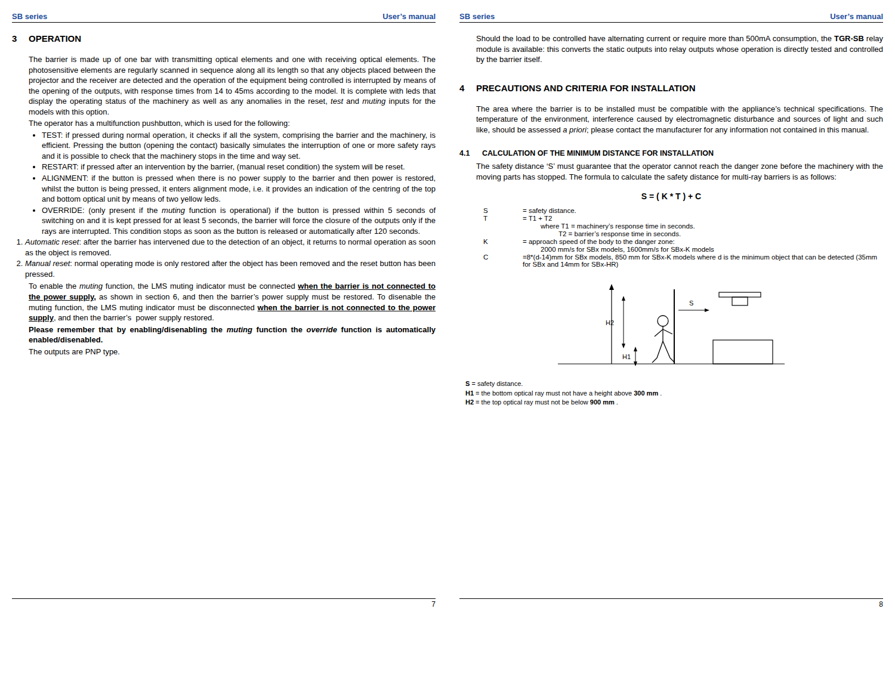SB series User’s manual
3 OPERATION
The barrier is made up of one bar with transmitting optical elements and one with receiving optical elements. The photosensitive elements are regularly scanned in sequence along all its length so that any objects placed between the projector and the receiver are detected and the operation of the equipment being controlled is interrupted by means of the opening of the outputs, with response times from 14 to 45ms according to the model. It is complete with leds that display the operating status of the machinery as well as any anomalies in the reset, test and muting inputs for the models with this option.
The operator has a multifunction pushbutton, which is used for the following:
TEST: if pressed during normal operation, it checks if all the system, comprising the barrier and the machinery, is efficient. Pressing the button (opening the contact) basically simulates the interruption of one or more safety rays and it is possible to check that the machinery stops in the time and way set.
RESTART: if pressed after an intervention by the barrier, (manual reset condition) the system will be reset.
ALIGNMENT: if the button is pressed when there is no power supply to the barrier and then power is restored, whilst the button is being pressed, it enters alignment mode, i.e. it provides an indication of the centring of the top and bottom optical unit by means of two yellow leds.
OVERRIDE: (only present if the muting function is operational) if the button is pressed within 5 seconds of switching on and it is kept pressed for at least 5 seconds, the barrier will force the closure of the outputs only if the rays are interrupted. This condition stops as soon as the button is released or automatically after 120 seconds.
Automatic reset: after the barrier has intervened due to the detection of an object, it returns to normal operation as soon as the object is removed.
Manual reset: normal operating mode is only restored after the object has been removed and the reset button has been pressed.
To enable the muting function, the LMS muting indicator must be connected when the barrier is not connected to the power supply, as shown in section 6, and then the barrier’s power supply must be restored. To disenable the muting function, the LMS muting indicator must be disconnected when the barrier is not connected to the power supply, and then the barrier’s power supply restored.
Please remember that by enabling/disenabling the muting function the override function is automatically enabled/disenabled.
The outputs are PNP type.
7
SB series User’s manual
Should the load to be controlled have alternating current or require more than 500mA consumption, the TGR-SB relay module is available: this converts the static outputs into relay outputs whose operation is directly tested and controlled by the barrier itself.
4 PRECAUTIONS AND CRITERIA FOR INSTALLATION
The area where the barrier is to be installed must be compatible with the appliance’s technical specifications. The temperature of the environment, interference caused by electromagnetic disturbance and sources of light and such like, should be assessed a priori; please contact the manufacturer for any information not contained in this manual.
4.1 CALCULATION OF THE MINIMUM DISTANCE FOR INSTALLATION
The safety distance ‘S’ must guarantee that the operator cannot reach the danger zone before the machinery with the moving parts has stopped. The formula to calculate the safety distance for multi-ray barriers is as follows:
S = ( K * T ) + C
| S | = safety distance. |
| T | = T1 + T2 |
| | where T1 = machinery’s response time in seconds. |
| | T2 = barrier’s response time in seconds. |
| K | = approach speed of the body to the danger zone: |
| | 2000 mm/s for SBx models, 1600mm/s for SBx-K models |
| C | =8*(d-14)mm for SBx models, 850 mm for SBx-K models where d is the minimum object that can be detected (35mm for SBx and 14mm for SBx-HR) |
H2 H1 S
S = safety distance.
H1 = the bottom optical ray must not have a height above 300 mm .
H2 = the top optical ray must not be below 900 mm .
8